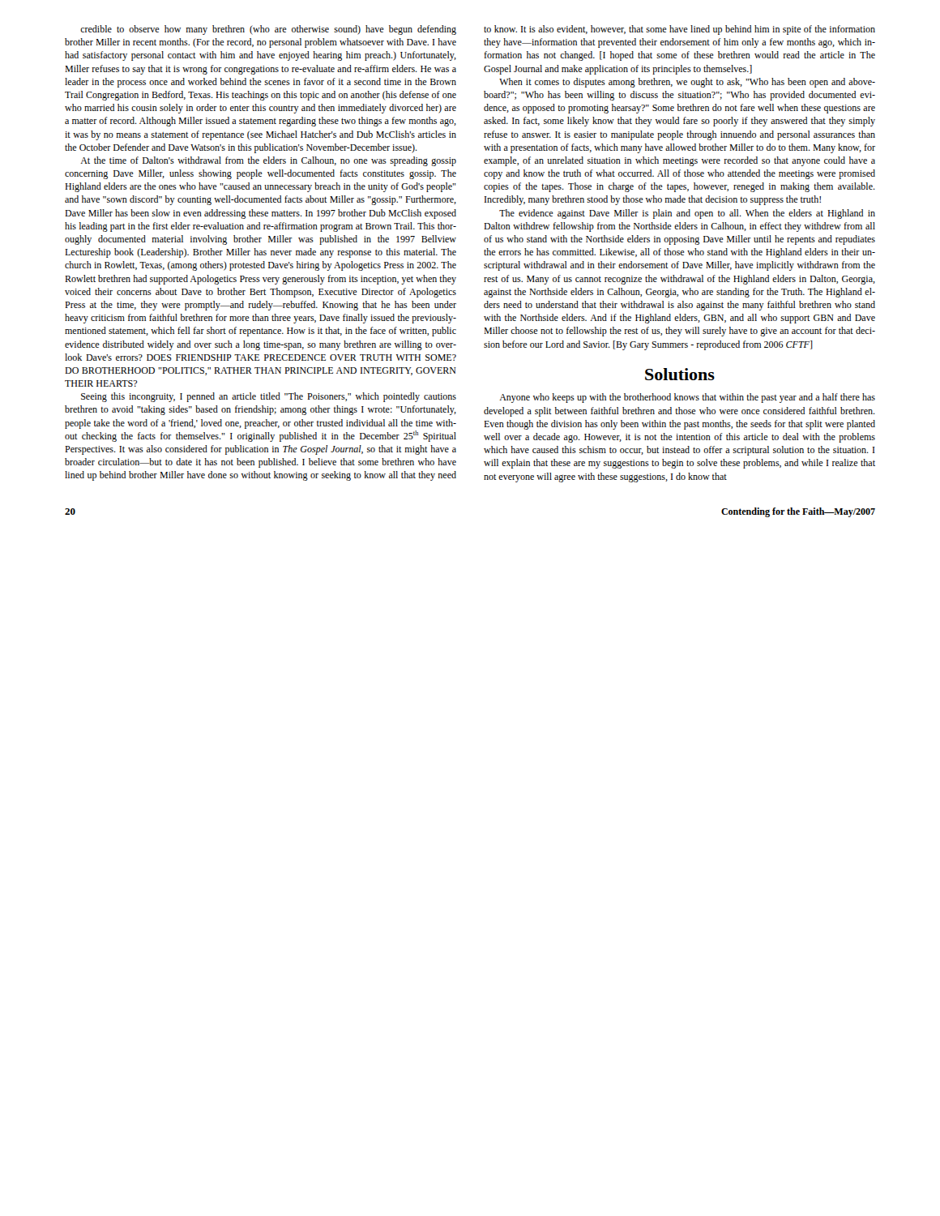credible to observe how many brethren (who are otherwise sound) have begun defending brother Miller in recent months. (For the record, no personal problem whatsoever with Dave. I have had satisfactory personal contact with him and have enjoyed hearing him preach.) Unfortunately, Miller refuses to say that it is wrong for congregations to re-evaluate and re-affirm elders. He was a leader in the process once and worked behind the scenes in favor of it a second time in the Brown Trail Congregation in Bedford, Texas. His teachings on this topic and on another (his defense of one who married his cousin solely in order to enter this country and then immediately divorced her) are a matter of record. Although Miller issued a statement regarding these two things a few months ago, it was by no means a statement of repentance (see Michael Hatcher's and Dub McClish's articles in the October Defender and Dave Watson's in this publication's November-December issue).
At the time of Dalton's withdrawal from the elders in Calhoun, no one was spreading gossip concerning Dave Miller, unless showing people well-documented facts constitutes gossip. The Highland elders are the ones who have "caused an unnecessary breach in the unity of God's people" and have "sown discord" by counting well-documented facts about Miller as "gossip." Furthermore, Dave Miller has been slow in even addressing these matters. In 1997 brother Dub McClish exposed his leading part in the first elder re-evaluation and re-affirmation program at Brown Trail. This thoroughly documented material involving brother Miller was published in the 1997 Bellview Lectureship book (Leadership). Brother Miller has never made any response to this material. The church in Rowlett, Texas, (among others) protested Dave's hiring by Apologetics Press in 2002. The Rowlett brethren had supported Apologetics Press very generously from its inception, yet when they voiced their concerns about Dave to brother Bert Thompson, Executive Director of Apologetics Press at the time, they were promptly—and rudely—rebuffed. Knowing that he has been under heavy criticism from faithful brethren for more than three years, Dave finally issued the previously-mentioned statement, which fell far short of repentance. How is it that, in the face of written, public evidence distributed widely and over such a long time-span, so many brethren are willing to overlook Dave's errors? DOES FRIENDSHIP TAKE PRECEDENCE OVER TRUTH WITH SOME? DO BROTHERHOOD "POLITICS," RATHER THAN PRINCIPLE AND INTEGRITY, GOVERN THEIR HEARTS?
Seeing this incongruity, I penned an article titled "The Poisoners," which pointedly cautions brethren to avoid "taking sides" based on friendship; among other things I wrote: "Unfortunately, people take the word of a 'friend,' loved one, preacher, or other trusted individual all the time without checking the facts for themselves." I originally published it in the December 25th Spiritual Perspectives. It was also considered for publication in The Gospel Journal, so that it might have a broader circulation—but to date it has not been published. I believe that some brethren who have lined up behind brother Miller have done so without knowing or seeking to know all that they need to know. It is also evident, however, that some have lined up behind him in spite of the information they have—information that prevented their endorsement of him only a few months ago, which information has not changed. [I hoped that some of these brethren would read the article in The Gospel Journal and make application of its principles to themselves.]
When it comes to disputes among brethren, we ought to ask, "Who has been open and aboveboard?"; "Who has been willing to discuss the situation?"; "Who has provided documented evidence, as opposed to promoting hearsay?" Some brethren do not fare well when these questions are asked. In fact, some likely know that they would fare so poorly if they answered that they simply refuse to answer. It is easier to manipulate people through innuendo and personal assurances than with a presentation of facts, which many have allowed brother Miller to do to them. Many know, for example, of an unrelated situation in which meetings were recorded so that anyone could have a copy and know the truth of what occurred. All of those who attended the meetings were promised copies of the tapes. Those in charge of the tapes, however, reneged in making them available. Incredibly, many brethren stood by those who made that decision to suppress the truth!
The evidence against Dave Miller is plain and open to all. When the elders at Highland in Dalton withdrew fellowship from the Northside elders in Calhoun, in effect they withdrew from all of us who stand with the Northside elders in opposing Dave Miller until he repents and repudiates the errors he has committed. Likewise, all of those who stand with the Highland elders in their unscriptural withdrawal and in their endorsement of Dave Miller, have implicitly withdrawn from the rest of us. Many of us cannot recognize the withdrawal of the Highland elders in Dalton, Georgia, against the Northside elders in Calhoun, Georgia, who are standing for the Truth. The Highland elders need to understand that their withdrawal is also against the many faithful brethren who stand with the Northside elders. And if the Highland elders, GBN, and all who support GBN and Dave Miller choose not to fellowship the rest of us, they will surely have to give an account for that decision before our Lord and Savior. [By Gary Summers - reproduced from 2006 CFTF]
Solutions
Anyone who keeps up with the brotherhood knows that within the past year and a half there has developed a split between faithful brethren and those who were once considered faithful brethren. Even though the division has only been within the past months, the seeds for that split were planted well over a decade ago. However, it is not the intention of this article to deal with the problems which have caused this schism to occur, but instead to offer a scriptural solution to the situation. I will explain that these are my suggestions to begin to solve these problems, and while I realize that not everyone will agree with these suggestions, I do know that
20 Contending for the Faith—May/2007